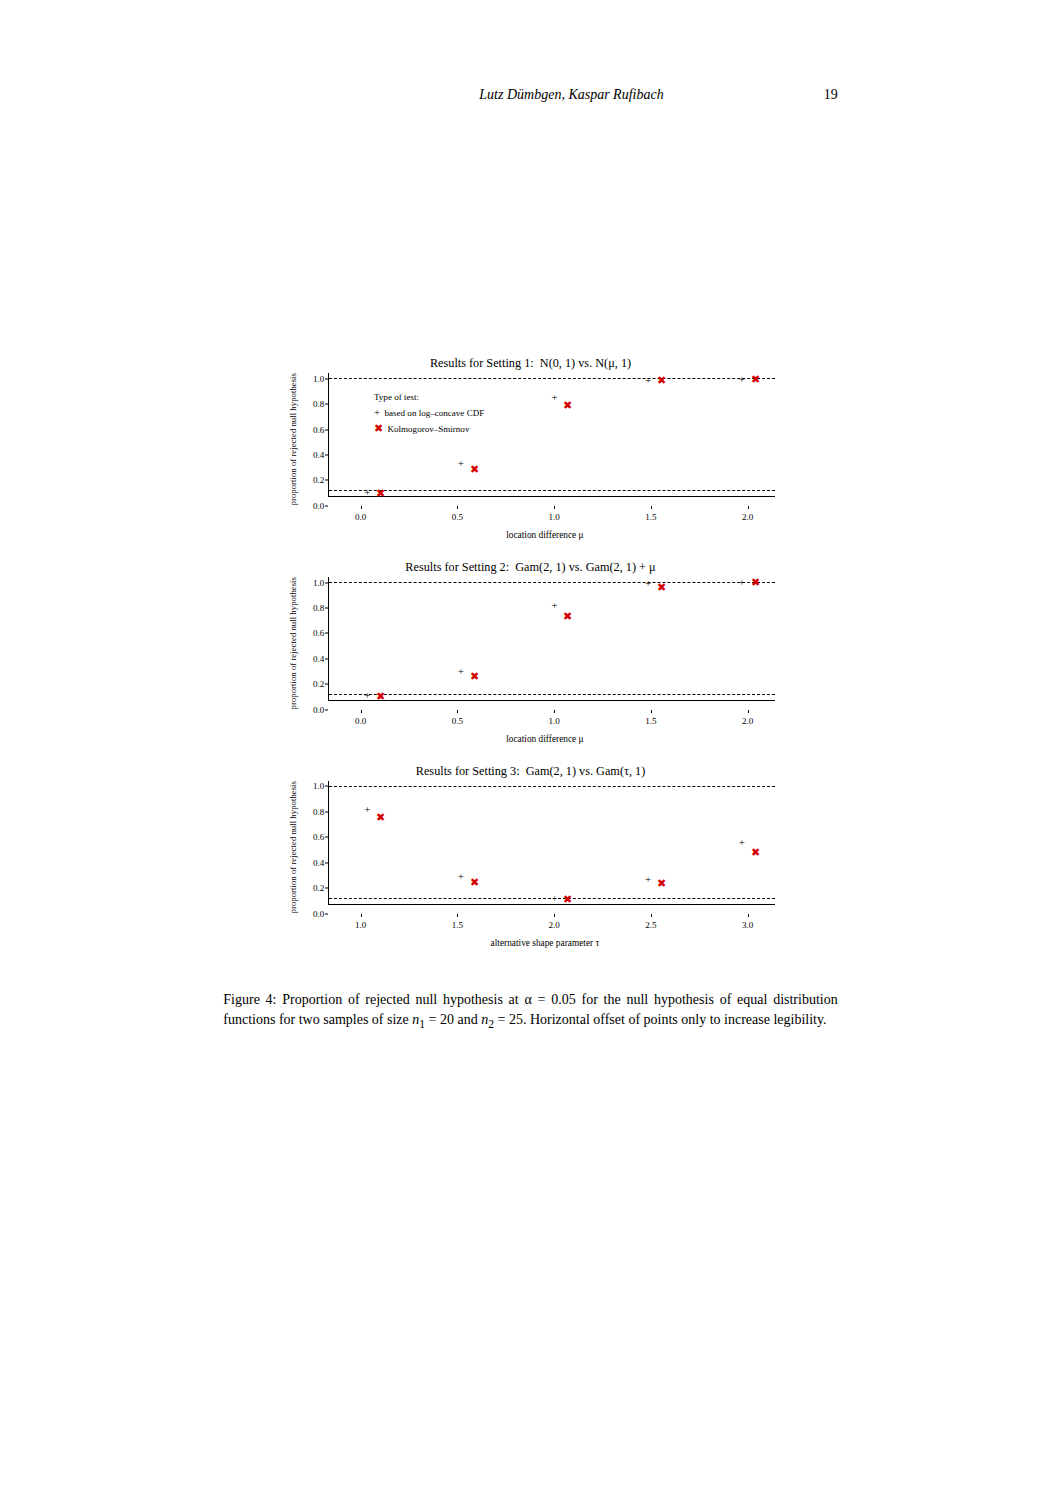Lutz Dümbgen, Kaspar Rufibach 19
Results for Setting 1: N(0, 1) vs. N(μ, 1)
proportion of rejected null hypothesis
1.0 0.8 0.6 0.4 0.2 0.0
Type of test:
+ based on log–concave CDF
✖ Kolmogorov–Smirnov
+ ✖ + ✖ + ✖ + ✖ + ✖
0.0 0.5 1.0 1.5 2.0
location difference μ
Results for Setting 2: Gam(2, 1) vs. Gam(2, 1) + μ
proportion of rejected null hypothesis
1.0 0.8 0.6 0.4 0.2 0.0
+ ✖ + ✖ + ✖ + ✖ + ✖
0.0 0.5 1.0 1.5 2.0
location difference μ
Results for Setting 3: Gam(2, 1) vs. Gam(τ, 1)
proportion of rejected null hypothesis
1.0 0.8 0.6 0.4 0.2 0.0
+ ✖ + ✖ + ✖ + ✖ + ✖
1.0 1.5 2.0 2.5 3.0
alternative shape parameter τ
Figure 4: Proportion of rejected null hypothesis at α = 0.05 for the null hypothesis of equal distribution functions for two samples of size n1 = 20 and n2 = 25. Horizontal offset of points only to increase legibility.